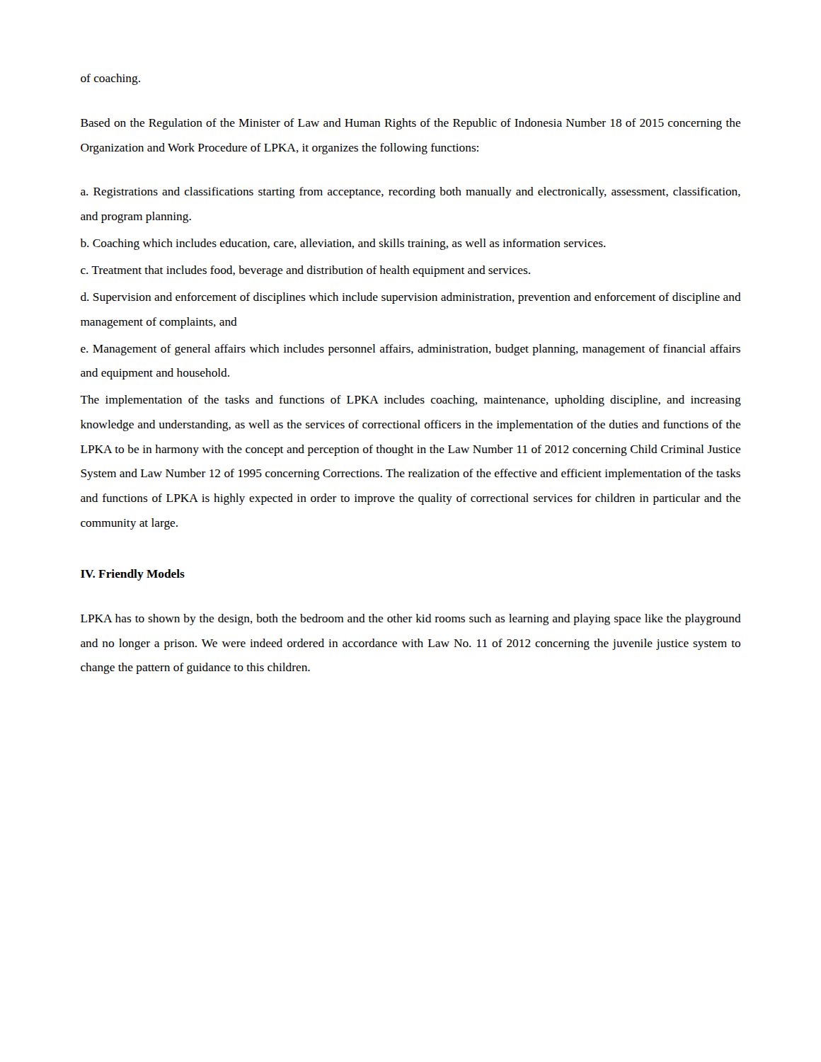of coaching.
Based on the Regulation of the Minister of Law and Human Rights of the Republic of Indonesia Number 18 of 2015 concerning the Organization and Work Procedure of LPKA, it organizes the following functions:
a. Registrations and classifications starting from acceptance, recording both manually and electronically, assessment, classification, and program planning.
b. Coaching which includes education, care, alleviation, and skills training, as well as information services.
c. Treatment that includes food, beverage and distribution of health equipment and services.
d. Supervision and enforcement of disciplines which include supervision administration, prevention and enforcement of discipline and management of complaints, and
e. Management of general affairs which includes personnel affairs, administration, budget planning, management of financial affairs and equipment and household.
The implementation of the tasks and functions of LPKA includes coaching, maintenance, upholding discipline, and increasing knowledge and understanding, as well as the services of correctional officers in the implementation of the duties and functions of the LPKA to be in harmony with the concept and perception of thought in the Law Number 11 of 2012 concerning Child Criminal Justice System and Law Number 12 of 1995 concerning Corrections. The realization of the effective and efficient implementation of the tasks and functions of LPKA is highly expected in order to improve the quality of correctional services for children in particular and the community at large.
IV. Friendly Models
LPKA has to shown by the design, both the bedroom and the other kid rooms such as learning and playing space like the playground and no longer a prison. We were indeed ordered in accordance with Law No. 11 of 2012 concerning the juvenile justice system to change the pattern of guidance to this children.